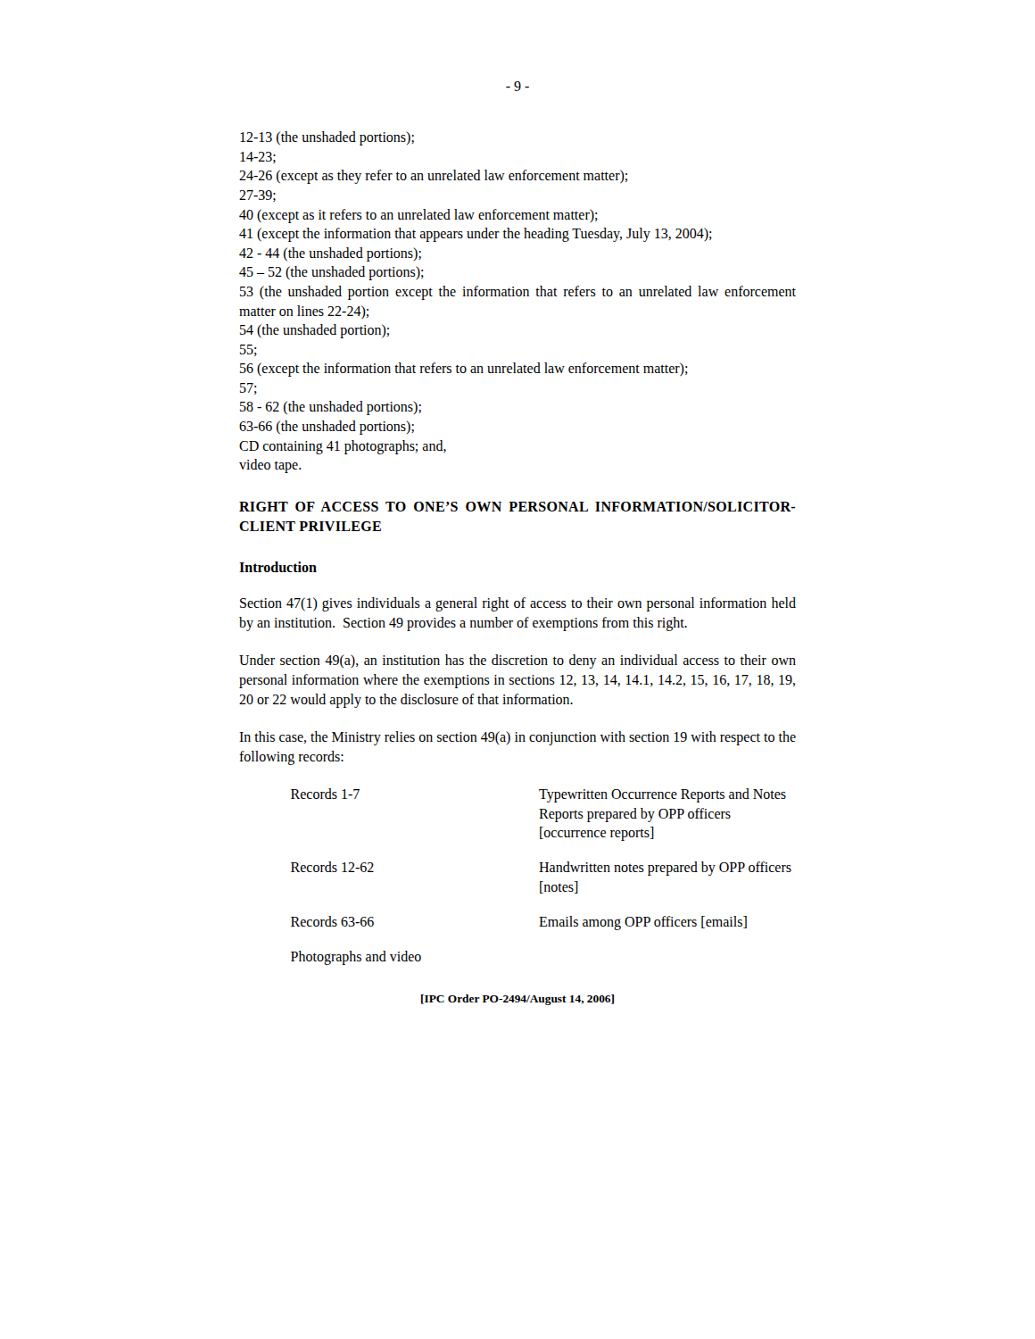- 9 -
12-13 (the unshaded portions);
14-23;
24-26 (except as they refer to an unrelated law enforcement matter);
27-39;
40 (except as it refers to an unrelated law enforcement matter);
41 (except the information that appears under the heading Tuesday, July 13, 2004);
42 - 44 (the unshaded portions);
45 – 52 (the unshaded portions);
53 (the unshaded portion except the information that refers to an unrelated law enforcement matter on lines 22-24);
54 (the unshaded portion);
55;
56 (except the information that refers to an unrelated law enforcement matter);
57;
58 - 62 (the unshaded portions);
63-66 (the unshaded portions);
CD containing 41 photographs; and,
video tape.
Right of access to one’s own personal information/solicitor-client privilege
Introduction
Section 47(1) gives individuals a general right of access to their own personal information held by an institution. Section 49 provides a number of exemptions from this right.
Under section 49(a), an institution has the discretion to deny an individual access to their own personal information where the exemptions in sections 12, 13, 14, 14.1, 14.2, 15, 16, 17, 18, 19, 20 or 22 would apply to the disclosure of that information.
In this case, the Ministry relies on section 49(a) in conjunction with section 19 with respect to the following records:
| Records 1-7 | Typewritten Occurrence Reports and Notes Reports prepared by OPP officers [occurrence reports] |
| Records 12-62 | Handwritten notes prepared by OPP officers [notes] |
| Records 63-66 | Emails among OPP officers [emails] |
| Photographs and video | |
[IPC Order PO-2494/August 14, 2006]